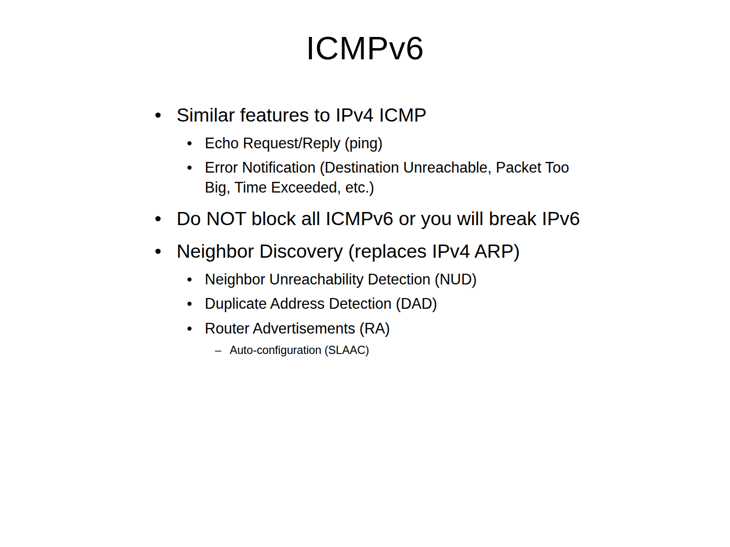ICMPv6
Similar features to IPv4 ICMP
Echo Request/Reply (ping)
Error Notification (Destination Unreachable, Packet Too Big, Time Exceeded, etc.)
Do NOT block all ICMPv6 or you will break IPv6
Neighbor Discovery (replaces IPv4 ARP)
Neighbor Unreachability Detection (NUD)
Duplicate Address Detection (DAD)
Router Advertisements (RA)
Auto-configuration (SLAAC)